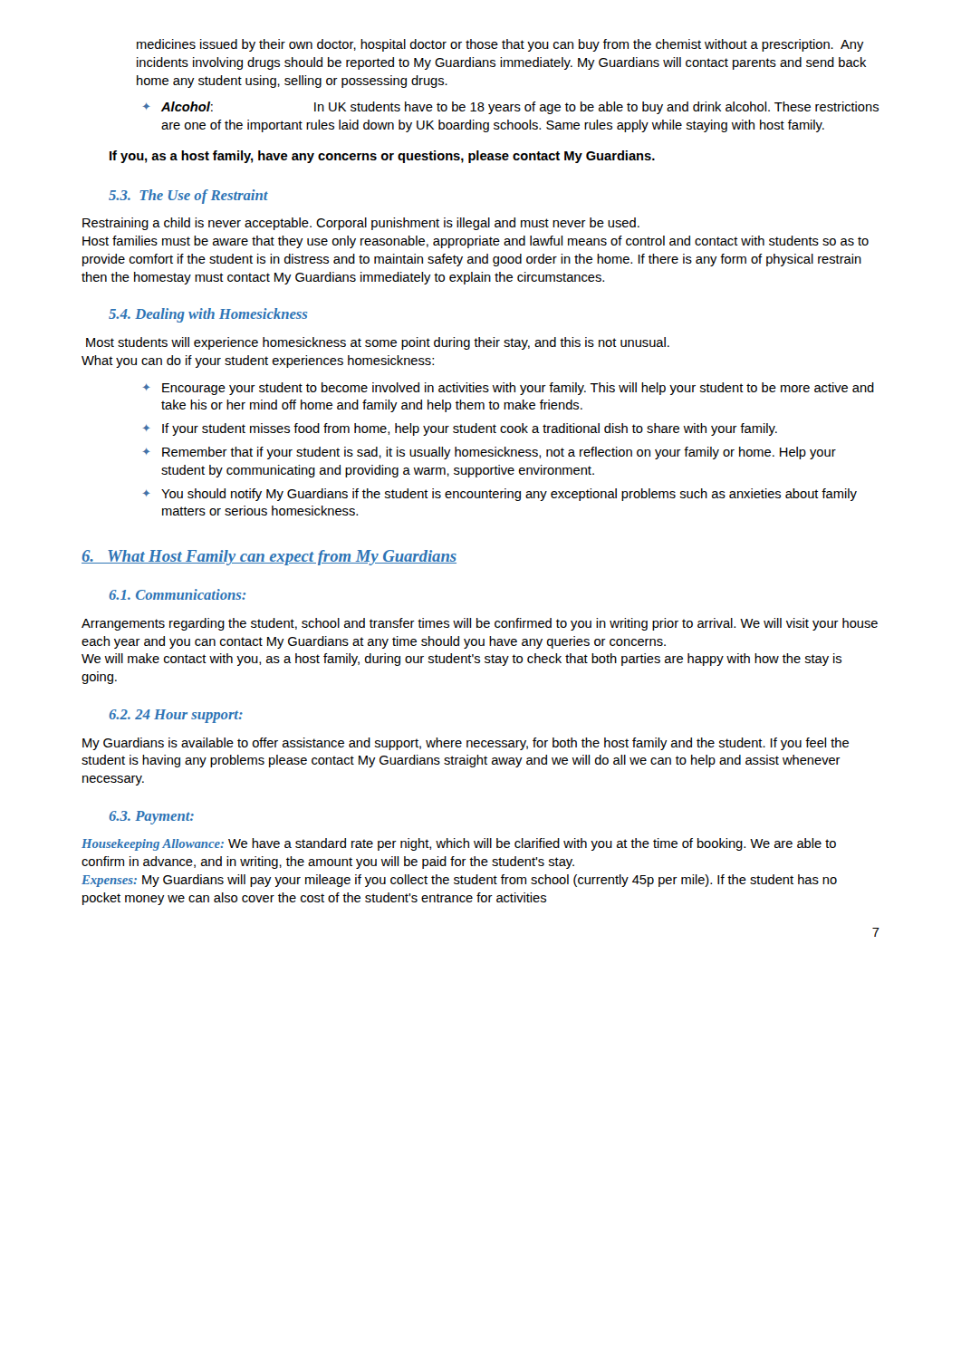medicines issued by their own doctor, hospital doctor or those that you can buy from the chemist without a prescription. Any incidents involving drugs should be reported to My Guardians immediately. My Guardians will contact parents and send back home any student using, selling or possessing drugs.
Alcohol: In UK students have to be 18 years of age to be able to buy and drink alcohol. These restrictions are one of the important rules laid down by UK boarding schools. Same rules apply while staying with host family.
If you, as a host family, have any concerns or questions, please contact My Guardians.
5.3. The Use of Restraint
Restraining a child is never acceptable. Corporal punishment is illegal and must never be used.
Host families must be aware that they use only reasonable, appropriate and lawful means of control and contact with students so as to provide comfort if the student is in distress and to maintain safety and good order in the home. If there is any form of physical restrain then the homestay must contact My Guardians immediately to explain the circumstances.
5.4. Dealing with Homesickness
Most students will experience homesickness at some point during their stay, and this is not unusual.
What you can do if your student experiences homesickness:
Encourage your student to become involved in activities with your family. This will help your student to be more active and take his or her mind off home and family and help them to make friends.
If your student misses food from home, help your student cook a traditional dish to share with your family.
Remember that if your student is sad, it is usually homesickness, not a reflection on your family or home. Help your student by communicating and providing a warm, supportive environment.
You should notify My Guardians if the student is encountering any exceptional problems such as anxieties about family matters or serious homesickness.
6. What Host Family can expect from My Guardians
6.1. Communications:
Arrangements regarding the student, school and transfer times will be confirmed to you in writing prior to arrival. We will visit your house each year and you can contact My Guardians at any time should you have any queries or concerns.
We will make contact with you, as a host family, during our student's stay to check that both parties are happy with how the stay is going.
6.2. 24 Hour support:
My Guardians is available to offer assistance and support, where necessary, for both the host family and the student. If you feel the student is having any problems please contact My Guardians straight away and we will do all we can to help and assist whenever necessary.
6.3. Payment:
Housekeeping Allowance: We have a standard rate per night, which will be clarified with you at the time of booking. We are able to confirm in advance, and in writing, the amount you will be paid for the student's stay.
Expenses: My Guardians will pay your mileage if you collect the student from school (currently 45p per mile). If the student has no pocket money we can also cover the cost of the student's entrance for activities
7